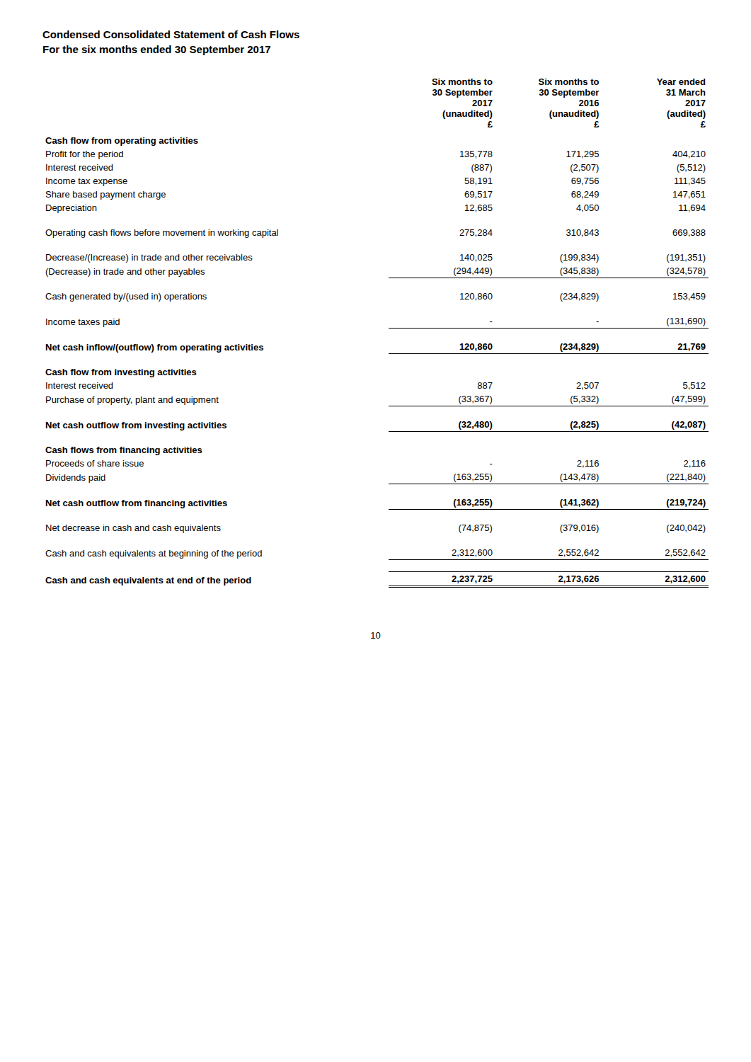Condensed Consolidated Statement of Cash Flows
For the six months ended 30 September 2017
| | Six months to 30 September 2017 (unaudited) £ | Six months to 30 September 2016 (unaudited) £ | Year ended 31 March 2017 (audited) £ |
| --- | --- | --- | --- |
| Cash flow from operating activities | | | |
| Profit for the period | 135,778 | 171,295 | 404,210 |
| Interest received | (887) | (2,507) | (5,512) |
| Income tax expense | 58,191 | 69,756 | 111,345 |
| Share based payment charge | 69,517 | 68,249 | 147,651 |
| Depreciation | 12,685 | 4,050 | 11,694 |
| Operating cash flows before movement in working capital | 275,284 | 310,843 | 669,388 |
| Decrease/(Increase) in trade and other receivables | 140,025 | (199,834) | (191,351) |
| (Decrease) in trade and other payables | (294,449) | (345,838) | (324,578) |
| Cash generated by/(used in) operations | 120,860 | (234,829) | 153,459 |
| Income taxes paid | - | - | (131,690) |
| Net cash inflow/(outflow) from operating activities | 120,860 | (234,829) | 21,769 |
| Cash flow from investing activities | | | |
| Interest received | 887 | 2,507 | 5,512 |
| Purchase of property, plant and equipment | (33,367) | (5,332) | (47,599) |
| Net cash outflow from investing activities | (32,480) | (2,825) | (42,087) |
| Cash flows from financing activities | | | |
| Proceeds of share issue | - | 2,116 | 2,116 |
| Dividends paid | (163,255) | (143,478) | (221,840) |
| Net cash outflow from financing activities | (163,255) | (141,362) | (219,724) |
| Net decrease in cash and cash equivalents | (74,875) | (379,016) | (240,042) |
| Cash and cash equivalents at beginning of the period | 2,312,600 | 2,552,642 | 2,552,642 |
| Cash and cash equivalents at end of the period | 2,237,725 | 2,173,626 | 2,312,600 |
10